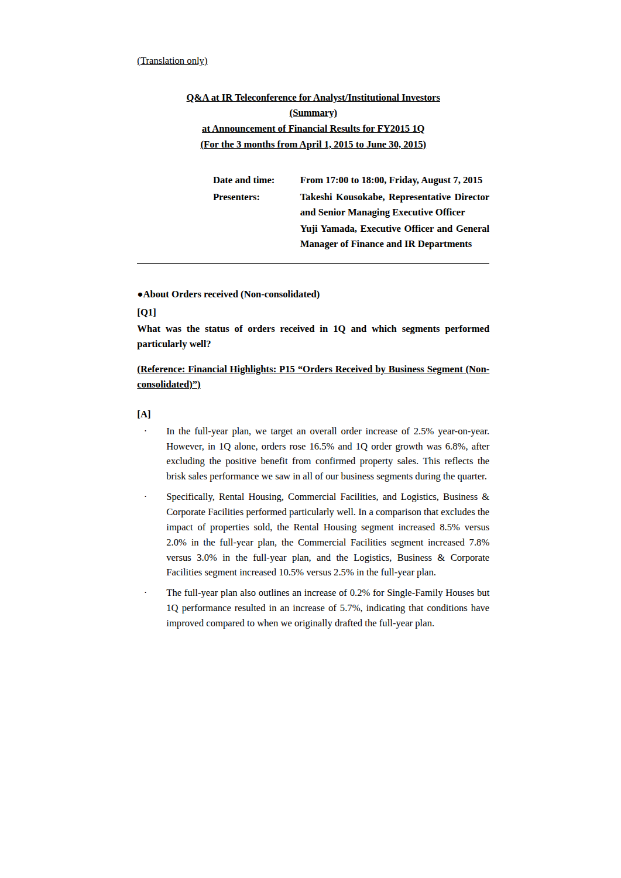(Translation only)
Q&A at IR Teleconference for Analyst/Institutional Investors (Summary)
at Announcement of Financial Results for FY2015 1Q
(For the 3 months from April 1, 2015 to June 30, 2015)
| Date and time: | From 17:00 to 18:00, Friday, August 7, 2015 |
| Presenters: | Takeshi Kousokabe, Representative Director and Senior Managing Executive Officer |
| | Yuji Yamada, Executive Officer and General Manager of Finance and IR Departments |
●About Orders received (Non-consolidated)
[Q1]
What was the status of orders received in 1Q and which segments performed particularly well?
(Reference: Financial Highlights: P15 “Orders Received by Business Segment (Non-consolidated)”)
[A]
In the full-year plan, we target an overall order increase of 2.5% year-on-year. However, in 1Q alone, orders rose 16.5% and 1Q order growth was 6.8%, after excluding the positive benefit from confirmed property sales. This reflects the brisk sales performance we saw in all of our business segments during the quarter.
Specifically, Rental Housing, Commercial Facilities, and Logistics, Business & Corporate Facilities performed particularly well. In a comparison that excludes the impact of properties sold, the Rental Housing segment increased 8.5% versus 2.0% in the full-year plan, the Commercial Facilities segment increased 7.8% versus 3.0% in the full-year plan, and the Logistics, Business & Corporate Facilities segment increased 10.5% versus 2.5% in the full-year plan.
The full-year plan also outlines an increase of 0.2% for Single-Family Houses but 1Q performance resulted in an increase of 5.7%, indicating that conditions have improved compared to when we originally drafted the full-year plan.